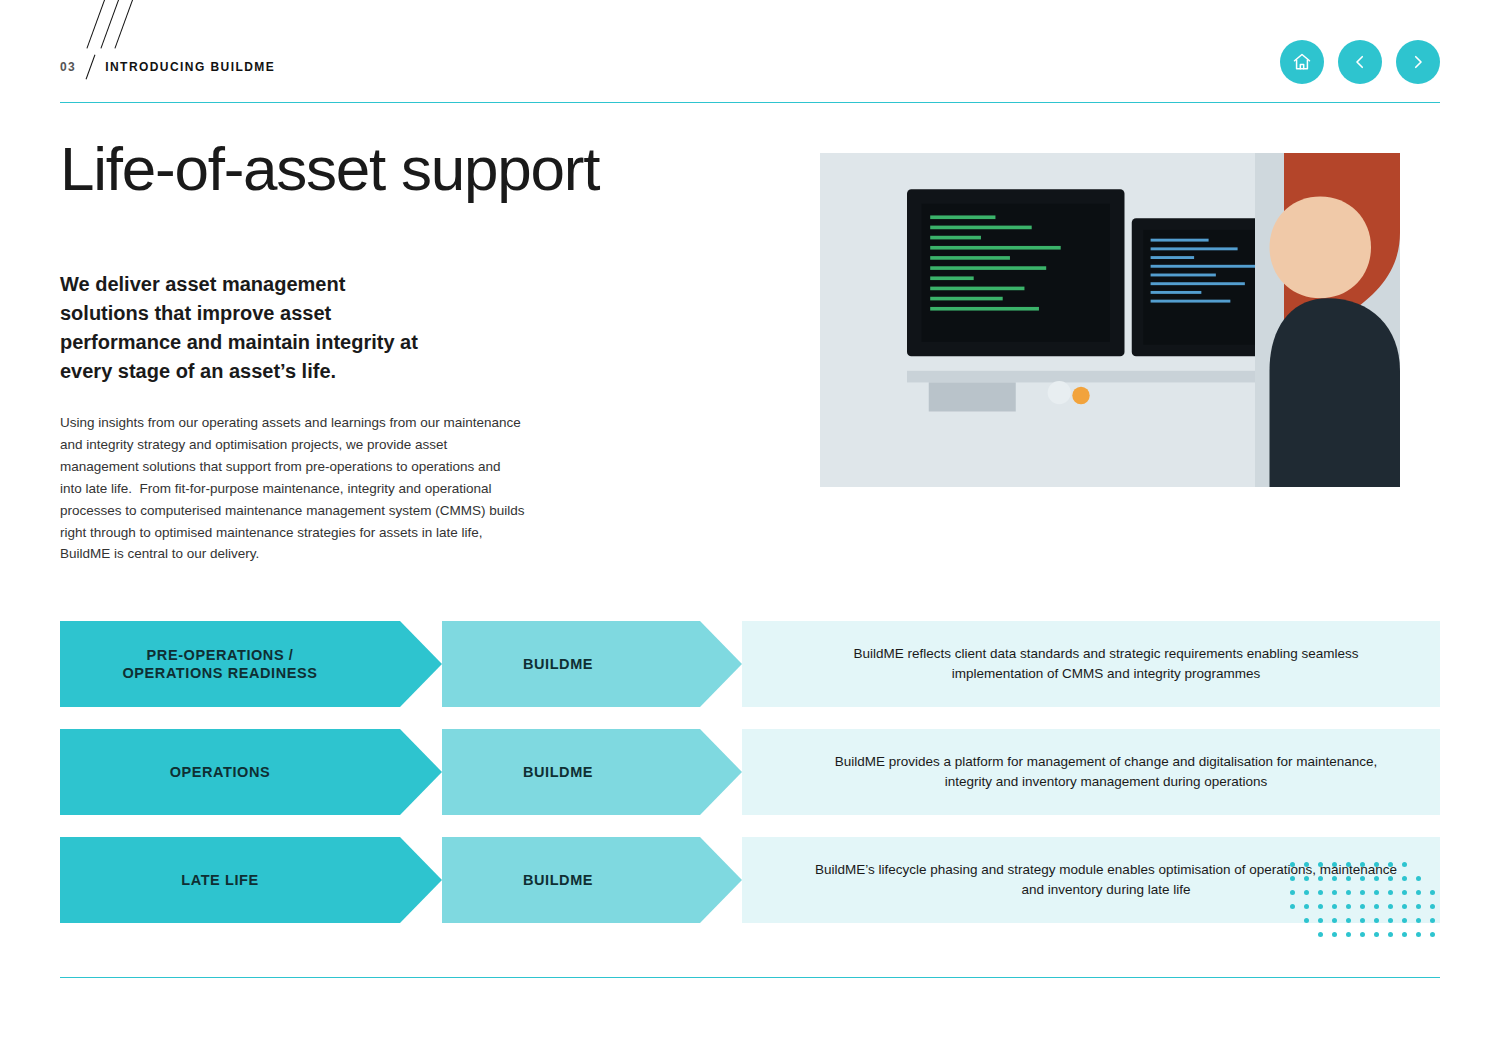03 Introducing BuildME
Life-of-asset support
We deliver asset management solutions that improve asset performance and maintain integrity at every stage of an asset’s life.
Using insights from our operating assets and learnings from our maintenance and integrity strategy and optimisation projects, we provide asset management solutions that support from pre-operations to operations and into late life. From fit-for-purpose maintenance, integrity and operational processes to computerised maintenance management system (CMMS) builds right through to optimised maintenance strategies for assets in late life, BuildME is central to our delivery.
Pre-operations /
Operations readiness
BuildME
BuildME reflects client data standards and strategic requirements enabling seamless implementation of CMMS and integrity programmes
Operations
BuildME
BuildME provides a platform for management of change and digitalisation for maintenance, integrity and inventory management during operations
Late life
BuildME
BuildME’s lifecycle phasing and strategy module enables optimisation of operations, maintenance and inventory during late life